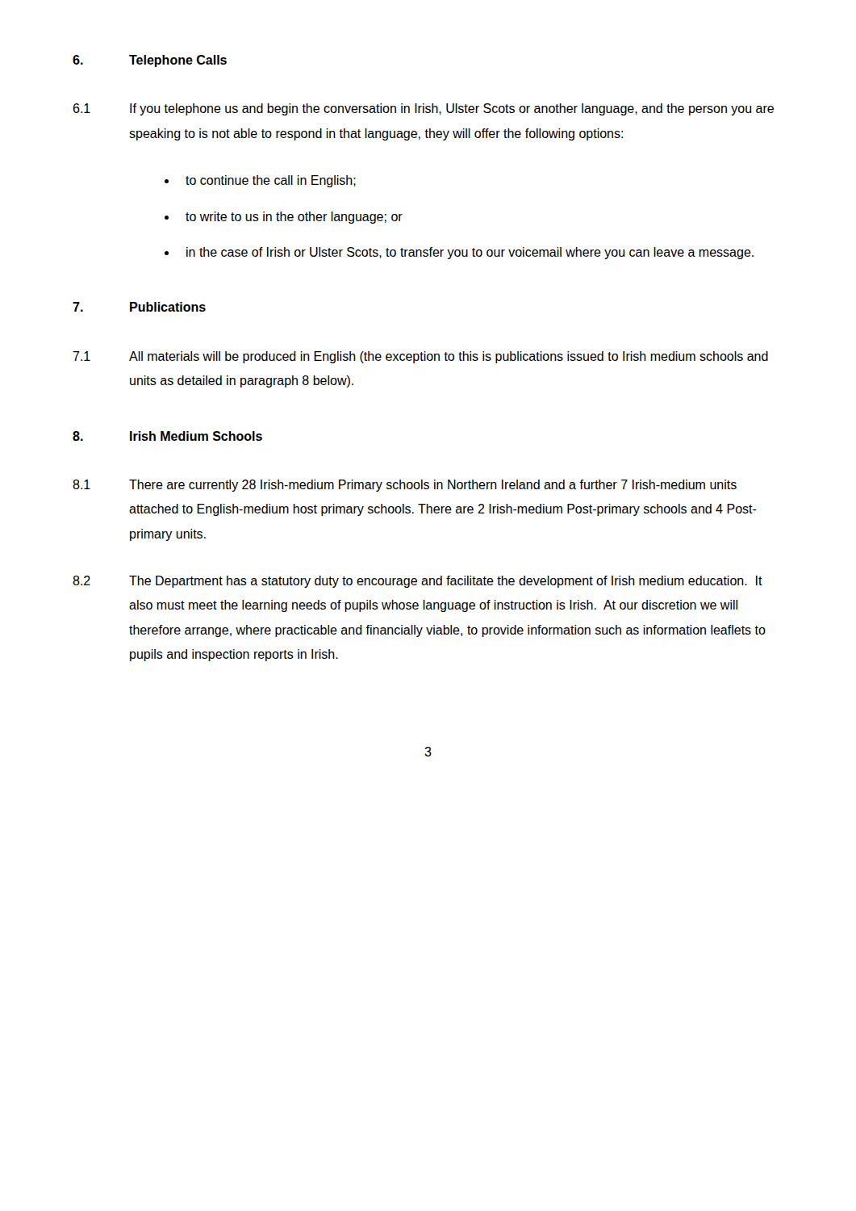6. Telephone Calls
6.1 If you telephone us and begin the conversation in Irish, Ulster Scots or another language, and the person you are speaking to is not able to respond in that language, they will offer the following options:
to continue the call in English;
to write to us in the other language; or
in the case of Irish or Ulster Scots, to transfer you to our voicemail where you can leave a message.
7. Publications
7.1 All materials will be produced in English (the exception to this is publications issued to Irish medium schools and units as detailed in paragraph 8 below).
8. Irish Medium Schools
8.1 There are currently 28 Irish-medium Primary schools in Northern Ireland and a further 7 Irish-medium units attached to English-medium host primary schools. There are 2 Irish-medium Post-primary schools and 4 Post-primary units.
8.2 The Department has a statutory duty to encourage and facilitate the development of Irish medium education. It also must meet the learning needs of pupils whose language of instruction is Irish. At our discretion we will therefore arrange, where practicable and financially viable, to provide information such as information leaflets to pupils and inspection reports in Irish.
3